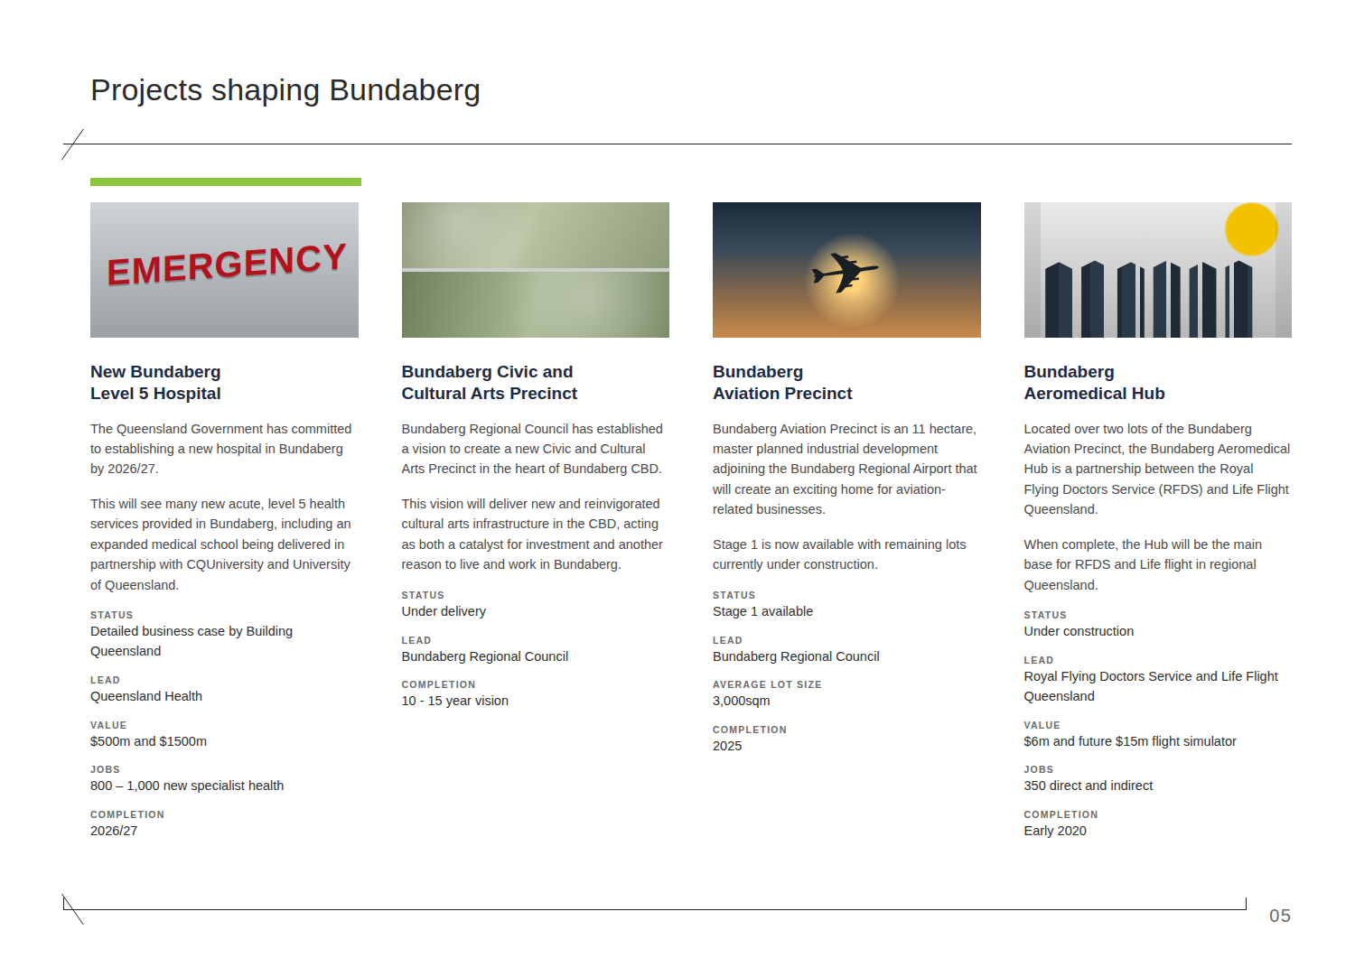Projects shaping Bundaberg
New Bundaberg
Level 5 Hospital
The Queensland Government has committed to establishing a new hospital in Bundaberg by 2026/27.
This will see many new acute, level 5 health services provided in Bundaberg, including an expanded medical school being delivered in partnership with CQUniversity and University of Queensland.
Status
Detailed business case by Building Queensland
Lead
Queensland Health
Value
$500m and $1500m
Jobs
800 – 1,000 new specialist health
Completion
2026/27
Bundaberg Civic and
Cultural Arts Precinct
Bundaberg Regional Council has established a vision to create a new Civic and Cultural Arts Precinct in the heart of Bundaberg CBD.
This vision will deliver new and reinvigorated cultural arts infrastructure in the CBD, acting as both a catalyst for investment and another reason to live and work in Bundaberg.
Status
Under delivery
Lead
Bundaberg Regional Council
Completion
10 - 15 year vision
Bundaberg
Aviation Precinct
Bundaberg Aviation Precinct is an 11 hectare, master planned industrial development adjoining the Bundaberg Regional Airport that will create an exciting home for aviation-related businesses.
Stage 1 is now available with remaining lots currently under construction.
Status
Stage 1 available
Lead
Bundaberg Regional Council
Average lot size
3,000sqm
Completion
2025
Bundaberg
Aeromedical Hub
Located over two lots of the Bundaberg Aviation Precinct, the Bundaberg Aeromedical Hub is a partnership between the Royal Flying Doctors Service (RFDS) and Life Flight Queensland.
When complete, the Hub will be the main base for RFDS and Life flight in regional Queensland.
Status
Under construction
Lead
Royal Flying Doctors Service and Life Flight Queensland
Value
$6m and future $15m flight simulator
Jobs
350 direct and indirect
Completion
Early 2020
05